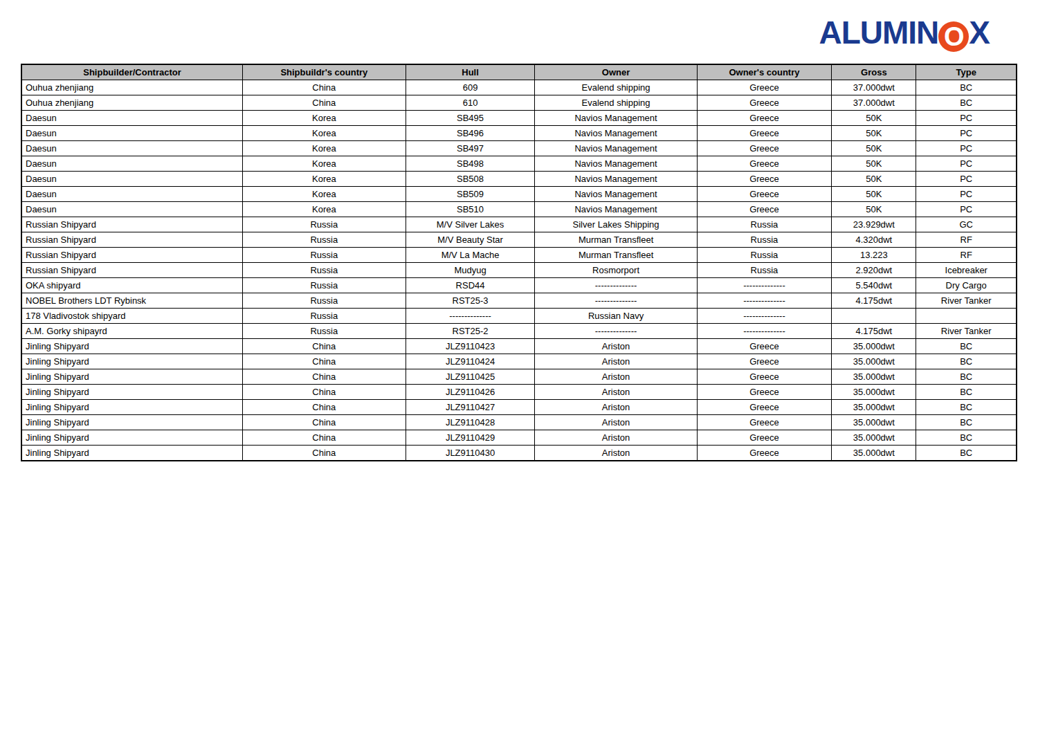ALUMINOX
| Shipbuilder/Contractor | Shipbuildr's country | Hull | Owner | Owner's country | Gross | Type |
| --- | --- | --- | --- | --- | --- | --- |
| Ouhua zhenjiang | China | 609 | Evalend shipping | Greece | 37.000dwt | BC |
| Ouhua zhenjiang | China | 610 | Evalend shipping | Greece | 37.000dwt | BC |
| Daesun | Korea | SB495 | Navios Management | Greece | 50K | PC |
| Daesun | Korea | SB496 | Navios Management | Greece | 50K | PC |
| Daesun | Korea | SB497 | Navios Management | Greece | 50K | PC |
| Daesun | Korea | SB498 | Navios Management | Greece | 50K | PC |
| Daesun | Korea | SB508 | Navios Management | Greece | 50K | PC |
| Daesun | Korea | SB509 | Navios Management | Greece | 50K | PC |
| Daesun | Korea | SB510 | Navios Management | Greece | 50K | PC |
| Russian Shipyard | Russia | M/V Silver Lakes | Silver Lakes Shipping | Russia | 23.929dwt | GC |
| Russian Shipyard | Russia | M/V Beauty Star | Murman Transfleet | Russia | 4.320dwt | RF |
| Russian Shipyard | Russia | M/V La Mache | Murman Transfleet | Russia | 13.223 | RF |
| Russian Shipyard | Russia | Mudyug | Rosmorport | Russia | 2.920dwt | Icebreaker |
| OKA shipyard | Russia | RSD44 | -------------- | -------------- | 5.540dwt | Dry Cargo |
| NOBEL Brothers LDT Rybinsk | Russia | RST25-3 | -------------- | -------------- | 4.175dwt | River Tanker |
| 178 Vladivostok shipyard | Russia | -------------- | Russian Navy | -------------- | | |
| A.M. Gorky shipayrd | Russia | RST25-2 | -------------- | -------------- | 4.175dwt | River Tanker |
| Jinling Shipyard | China | JLZ9110423 | Ariston | Greece | 35.000dwt | BC |
| Jinling Shipyard | China | JLZ9110424 | Ariston | Greece | 35.000dwt | BC |
| Jinling Shipyard | China | JLZ9110425 | Ariston | Greece | 35.000dwt | BC |
| Jinling Shipyard | China | JLZ9110426 | Ariston | Greece | 35.000dwt | BC |
| Jinling Shipyard | China | JLZ9110427 | Ariston | Greece | 35.000dwt | BC |
| Jinling Shipyard | China | JLZ9110428 | Ariston | Greece | 35.000dwt | BC |
| Jinling Shipyard | China | JLZ9110429 | Ariston | Greece | 35.000dwt | BC |
| Jinling Shipyard | China | JLZ9110430 | Ariston | Greece | 35.000dwt | BC |